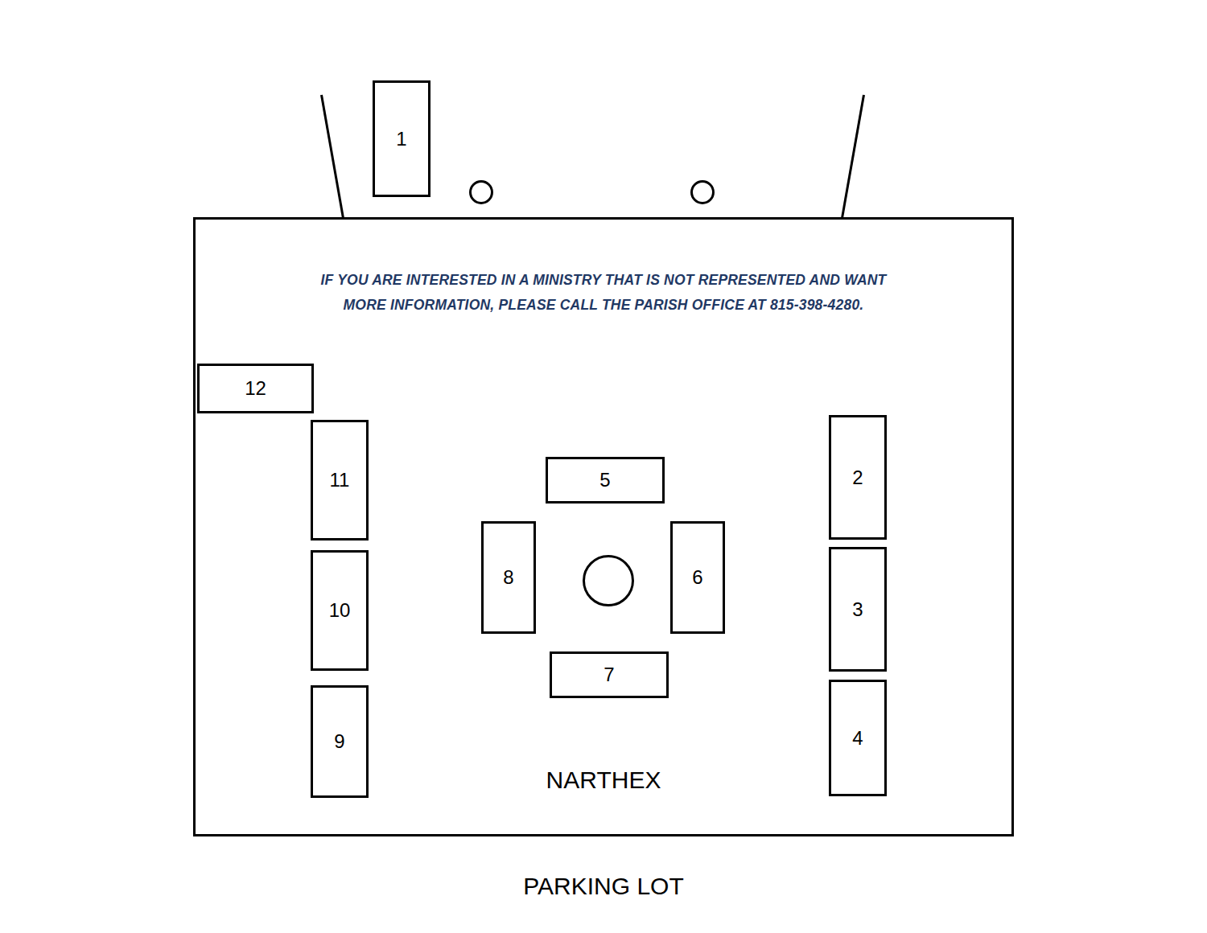1
IF YOU ARE INTERESTED IN A MINISTRY THAT IS NOT REPRESENTED AND WANT
MORE INFORMATION, PLEASE CALL THE PARISH OFFICE AT 815-398-4280.
NARTHEX
12
11
10
9
2
3
4
5
8
6
7
PARKING LOT